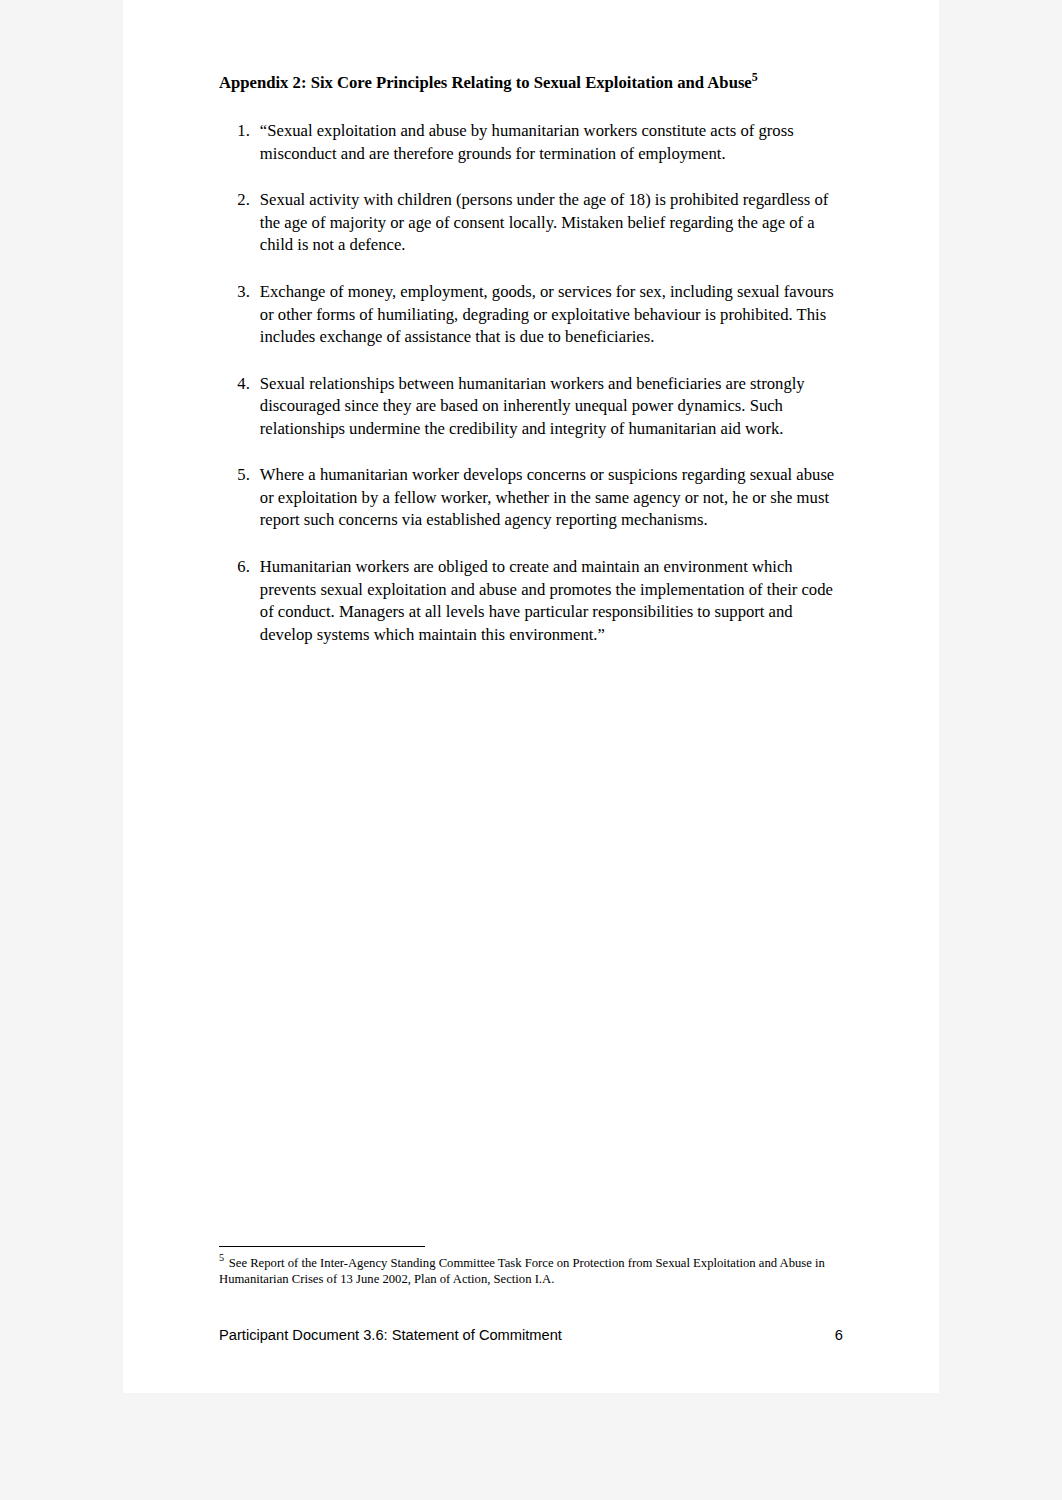Appendix 2: Six Core Principles Relating to Sexual Exploitation and Abuse5
“Sexual exploitation and abuse by humanitarian workers constitute acts of gross misconduct and are therefore grounds for termination of employment.
Sexual activity with children (persons under the age of 18) is prohibited regardless of the age of majority or age of consent locally. Mistaken belief regarding the age of a child is not a defence.
Exchange of money, employment, goods, or services for sex, including sexual favours or other forms of humiliating, degrading or exploitative behaviour is prohibited. This includes exchange of assistance that is due to beneficiaries.
Sexual relationships between humanitarian workers and beneficiaries are strongly discouraged since they are based on inherently unequal power dynamics. Such relationships undermine the credibility and integrity of humanitarian aid work.
Where a humanitarian worker develops concerns or suspicions regarding sexual abuse or exploitation by a fellow worker, whether in the same agency or not, he or she must report such concerns via established agency reporting mechanisms.
Humanitarian workers are obliged to create and maintain an environment which prevents sexual exploitation and abuse and promotes the implementation of their code of conduct. Managers at all levels have particular responsibilities to support and develop systems which maintain this environment.”
5 See Report of the Inter-Agency Standing Committee Task Force on Protection from Sexual Exploitation and Abuse in Humanitarian Crises of 13 June 2002, Plan of Action, Section I.A.
Participant Document 3.6: Statement of Commitment 6